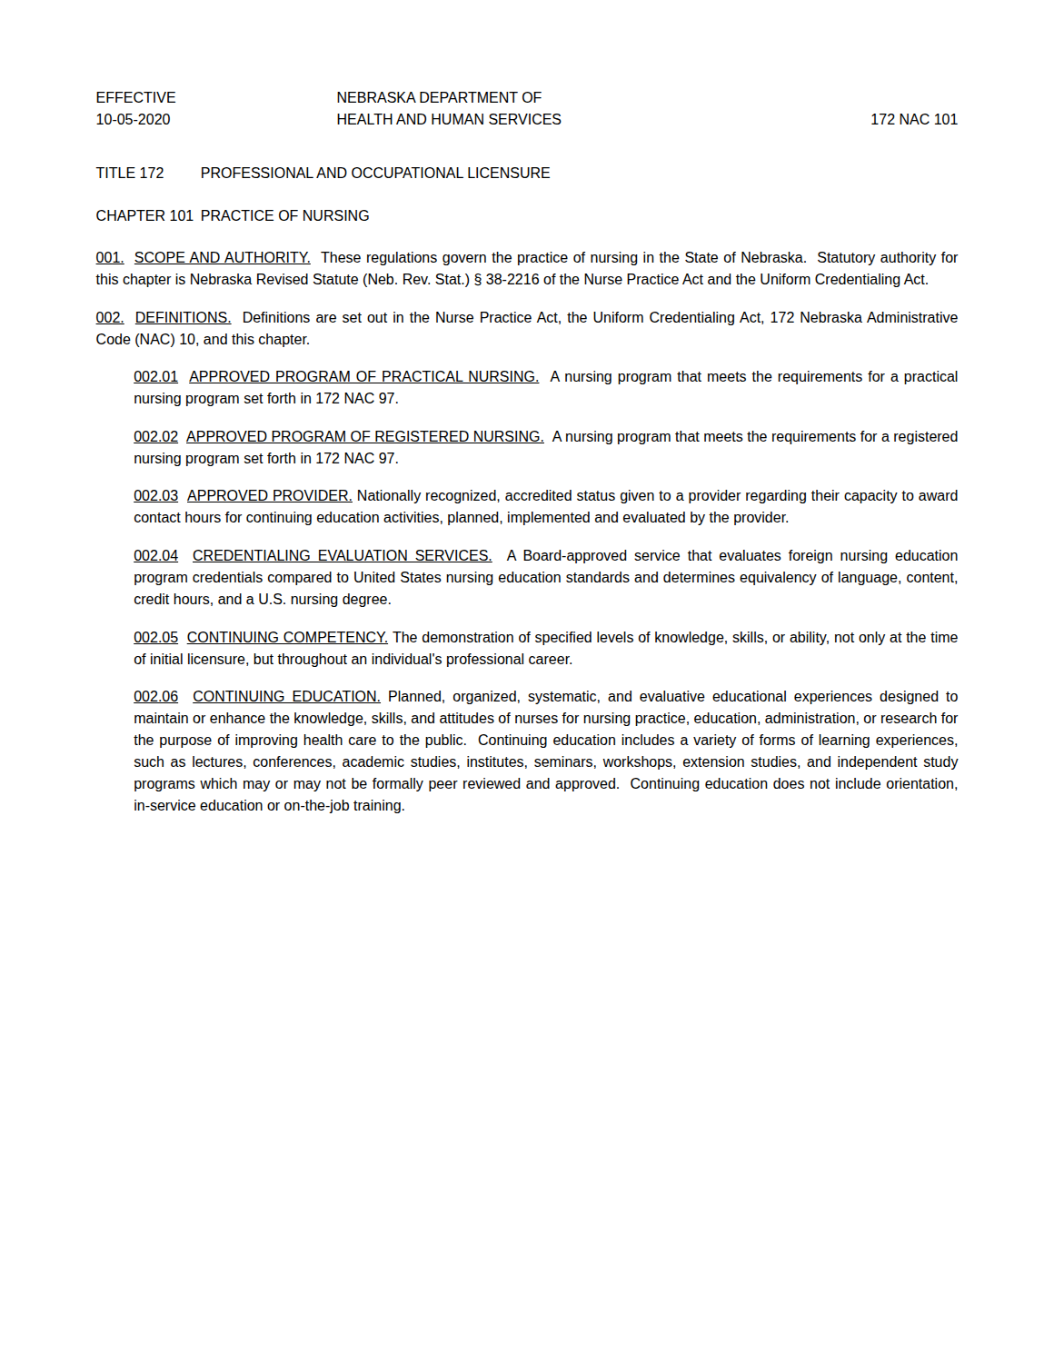EFFECTIVE
10-05-2020
NEBRASKA DEPARTMENT OF
HEALTH AND HUMAN SERVICES
172 NAC 101
TITLE 172 PROFESSIONAL AND OCCUPATIONAL LICENSURE
CHAPTER 101 PRACTICE OF NURSING
001. SCOPE AND AUTHORITY. These regulations govern the practice of nursing in the State of Nebraska. Statutory authority for this chapter is Nebraska Revised Statute (Neb. Rev. Stat.) § 38-2216 of the Nurse Practice Act and the Uniform Credentialing Act.
002. DEFINITIONS. Definitions are set out in the Nurse Practice Act, the Uniform Credentialing Act, 172 Nebraska Administrative Code (NAC) 10, and this chapter.
002.01 APPROVED PROGRAM OF PRACTICAL NURSING. A nursing program that meets the requirements for a practical nursing program set forth in 172 NAC 97.
002.02 APPROVED PROGRAM OF REGISTERED NURSING. A nursing program that meets the requirements for a registered nursing program set forth in 172 NAC 97.
002.03 APPROVED PROVIDER. Nationally recognized, accredited status given to a provider regarding their capacity to award contact hours for continuing education activities, planned, implemented and evaluated by the provider.
002.04 CREDENTIALING EVALUATION SERVICES. A Board-approved service that evaluates foreign nursing education program credentials compared to United States nursing education standards and determines equivalency of language, content, credit hours, and a U.S. nursing degree.
002.05 CONTINUING COMPETENCY. The demonstration of specified levels of knowledge, skills, or ability, not only at the time of initial licensure, but throughout an individual's professional career.
002.06 CONTINUING EDUCATION. Planned, organized, systematic, and evaluative educational experiences designed to maintain or enhance the knowledge, skills, and attitudes of nurses for nursing practice, education, administration, or research for the purpose of improving health care to the public. Continuing education includes a variety of forms of learning experiences, such as lectures, conferences, academic studies, institutes, seminars, workshops, extension studies, and independent study programs which may or may not be formally peer reviewed and approved. Continuing education does not include orientation, in-service education or on-the-job training.